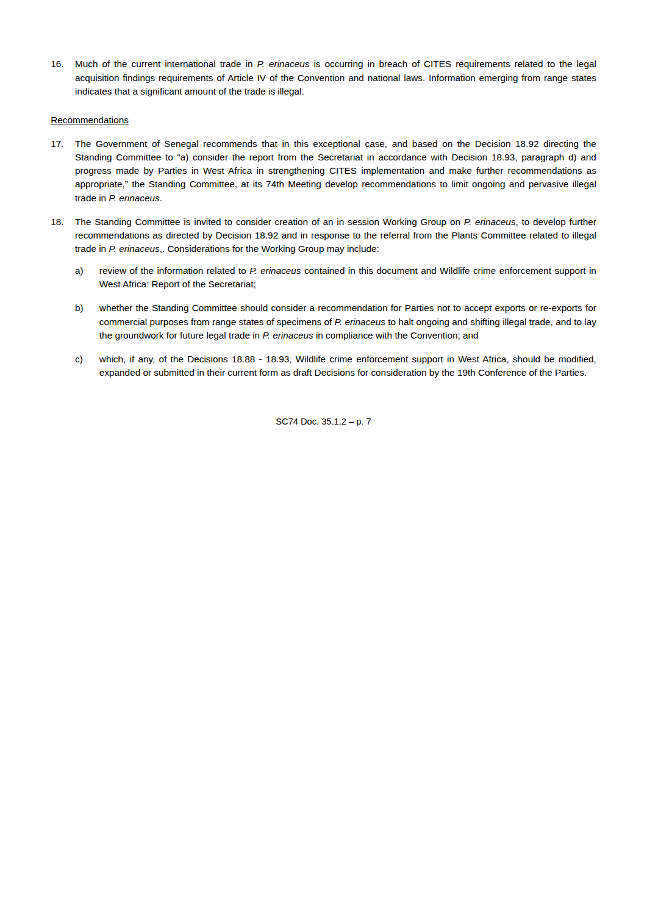Much of the current international trade in P. erinaceus is occurring in breach of CITES requirements related to the legal acquisition findings requirements of Article IV of the Convention and national laws. Information emerging from range states indicates that a significant amount of the trade is illegal.
Recommendations
The Government of Senegal recommends that in this exceptional case, and based on the Decision 18.92 directing the Standing Committee to “a) consider the report from the Secretariat in accordance with Decision 18.93, paragraph d) and progress made by Parties in West Africa in strengthening CITES implementation and make further recommendations as appropriate,” the Standing Committee, at its 74th Meeting develop recommendations to limit ongoing and pervasive illegal trade in P. erinaceus.
The Standing Committee is invited to consider creation of an in session Working Group on P. erinaceus, to develop further recommendations as directed by Decision 18.92 and in response to the referral from the Plants Committee related to illegal trade in P. erinaceus,. Considerations for the Working Group may include:
review of the information related to P. erinaceus contained in this document and Wildlife crime enforcement support in West Africa: Report of the Secretariat;
whether the Standing Committee should consider a recommendation for Parties not to accept exports or re-exports for commercial purposes from range states of specimens of P. erinaceus to halt ongoing and shifting illegal trade, and to lay the groundwork for future legal trade in P. erinaceus in compliance with the Convention; and
which, if any, of the Decisions 18.88 - 18.93, Wildlife crime enforcement support in West Africa, should be modified, expanded or submitted in their current form as draft Decisions for consideration by the 19th Conference of the Parties.
SC74 Doc. 35.1.2 – p. 7